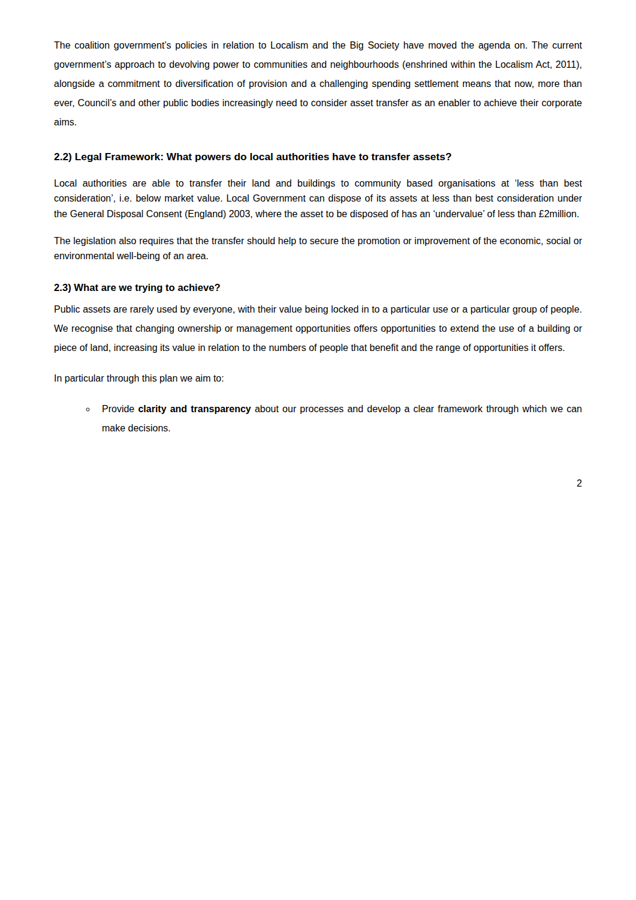The coalition government’s policies in relation to Localism and the Big Society have moved the agenda on. The current government’s approach to devolving power to communities and neighbourhoods (enshrined within the Localism Act, 2011), alongside a commitment to diversification of provision and a challenging spending settlement means that now, more than ever, Council’s and other public bodies increasingly need to consider asset transfer as an enabler to achieve their corporate aims.
2.2) Legal Framework: What powers do local authorities have to transfer assets?
Local authorities are able to transfer their land and buildings to community based organisations at ‘less than best consideration’, i.e. below market value. Local Government can dispose of its assets at less than best consideration under the General Disposal Consent (England) 2003, where the asset to be disposed of has an ‘undervalue’ of less than £2million.
The legislation also requires that the transfer should help to secure the promotion or improvement of the economic, social or environmental well-being of an area.
2.3) What are we trying to achieve?
Public assets are rarely used by everyone, with their value being locked in to a particular use or a particular group of people. We recognise that changing ownership or management opportunities offers opportunities to extend the use of a building or piece of land, increasing its value in relation to the numbers of people that benefit and the range of opportunities it offers.
In particular through this plan we aim to:
Provide clarity and transparency about our processes and develop a clear framework through which we can make decisions.
2